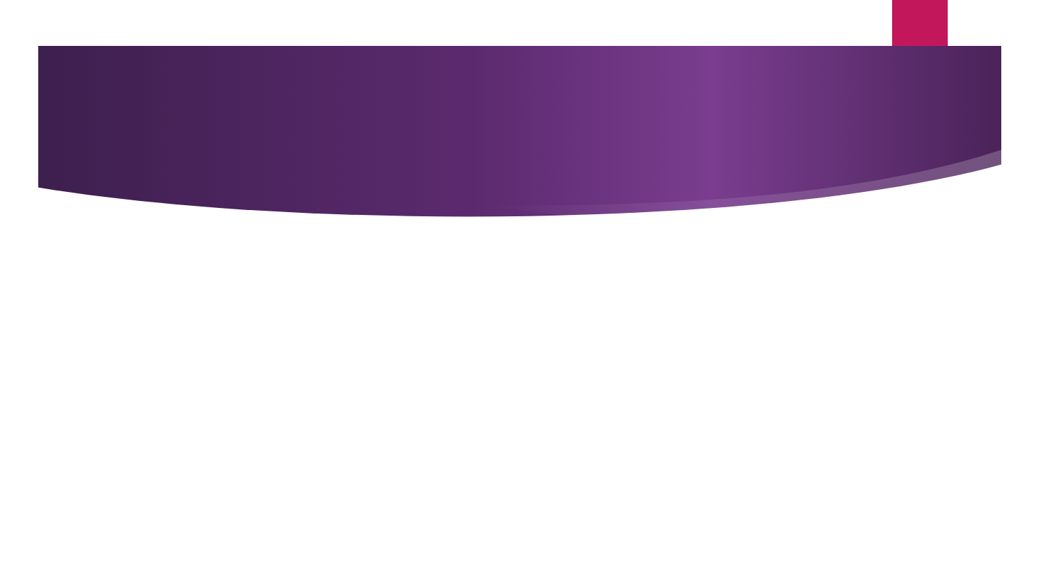Measurable: Can you know if it is done?
“Verify the quality and suitability of online credit recovery options used by Oregon schools.”